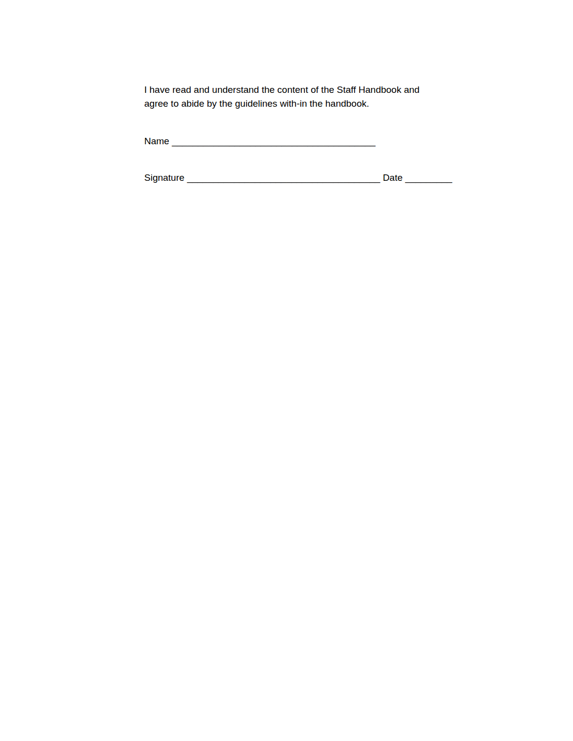I have read and understand the content of the Staff Handbook and agree to abide by the guidelines with-in the handbook.
Name _______________________________________
Signature _____________________________________ Date _________